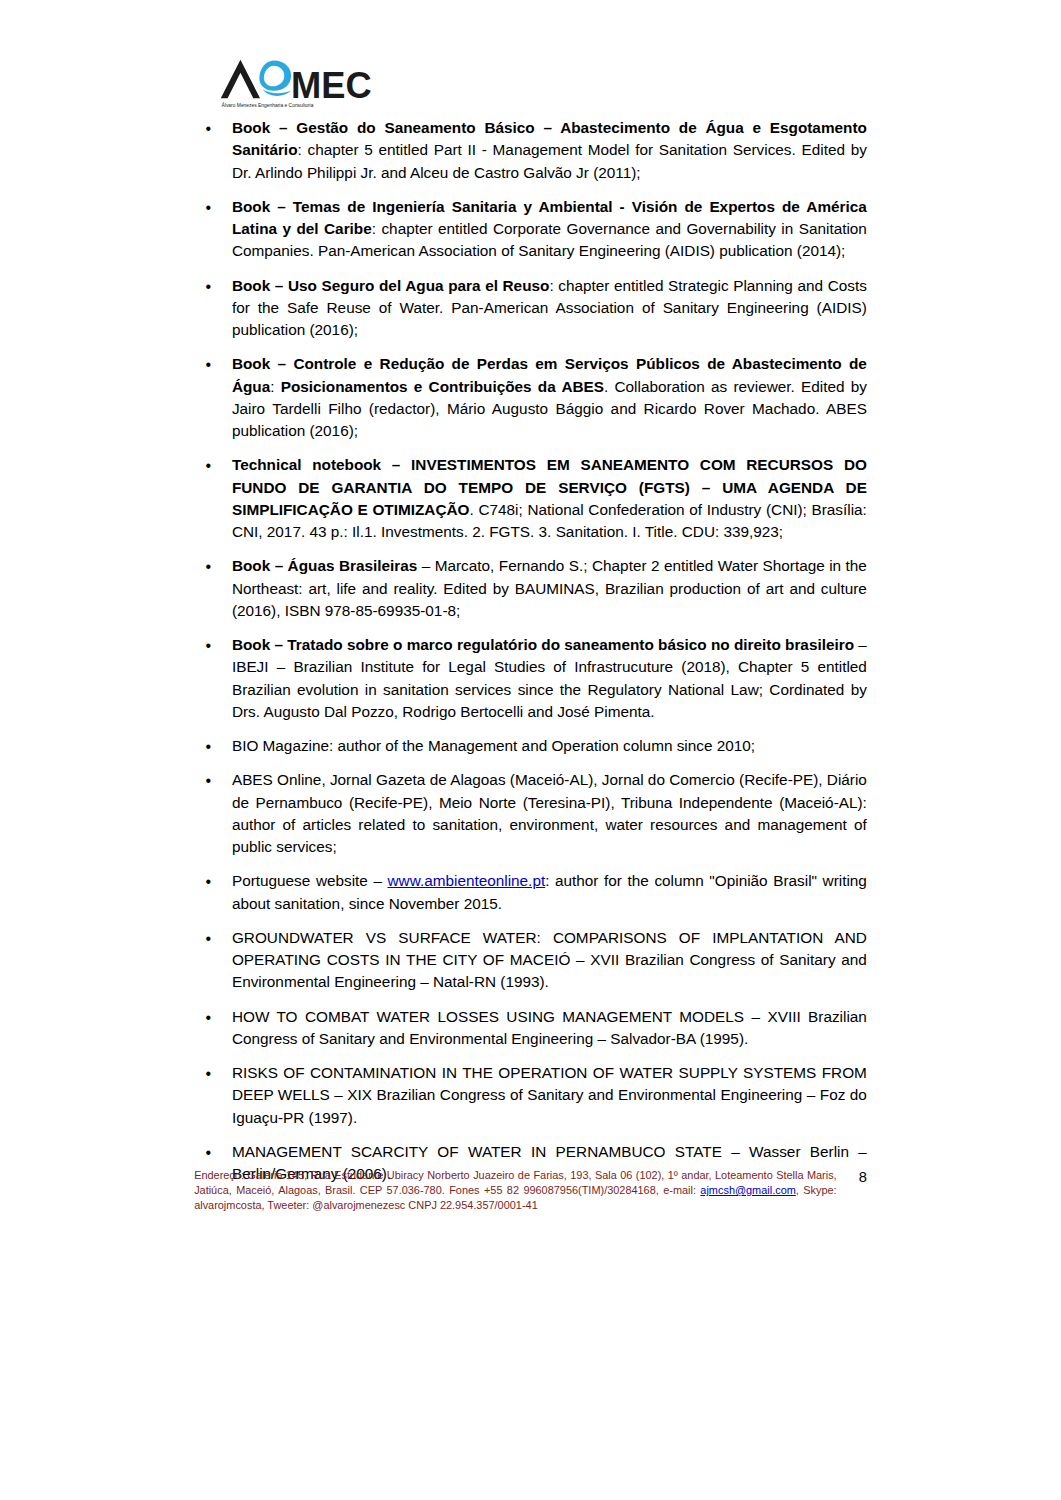MEC Álvaro Menezes Engenharia e Consultoria
Book – Gestão do Saneamento Básico – Abastecimento de Água e Esgotamento Sanitário: chapter 5 entitled Part II - Management Model for Sanitation Services. Edited by Dr. Arlindo Philippi Jr. and Alceu de Castro Galvão Jr (2011);
Book – Temas de Ingeniería Sanitaria y Ambiental - Visión de Expertos de América Latina y del Caribe: chapter entitled Corporate Governance and Governability in Sanitation Companies. Pan-American Association of Sanitary Engineering (AIDIS) publication (2014);
Book – Uso Seguro del Agua para el Reuso: chapter entitled Strategic Planning and Costs for the Safe Reuse of Water. Pan-American Association of Sanitary Engineering (AIDIS) publication (2016);
Book – Controle e Redução de Perdas em Serviços Públicos de Abastecimento de Água: Posicionamentos e Contribuições da ABES. Collaboration as reviewer. Edited by Jairo Tardelli Filho (redactor), Mário Augusto Bággio and Ricardo Rover Machado. ABES publication (2016);
Technical notebook – INVESTIMENTOS EM SANEAMENTO COM RECURSOS DO FUNDO DE GARANTIA DO TEMPO DE SERVIÇO (FGTS) – UMA AGENDA DE SIMPLIFICAÇÃO E OTIMIZAÇÃO. C748i; National Confederation of Industry (CNI); Brasília: CNI, 2017. 43 p.: Il.1. Investments. 2. FGTS. 3. Sanitation. I. Title. CDU: 339,923;
Book – Águas Brasileiras – Marcato, Fernando S.; Chapter 2 entitled Water Shortage in the Northeast: art, life and reality. Edited by BAUMINAS, Brazilian production of art and culture (2016), ISBN 978-85-69935-01-8;
Book – Tratado sobre o marco regulatório do saneamento básico no direito brasileiro – IBEJI – Brazilian Institute for Legal Studies of Infrastrucuture (2018), Chapter 5 entitled Brazilian evolution in sanitation services since the Regulatory National Law; Cordinated by Drs. Augusto Dal Pozzo, Rodrigo Bertocelli and José Pimenta.
BIO Magazine: author of the Management and Operation column since 2010;
ABES Online, Jornal Gazeta de Alagoas (Maceió-AL), Jornal do Comercio (Recife-PE), Diário de Pernambuco (Recife-PE), Meio Norte (Teresina-PI), Tribuna Independente (Maceió-AL): author of articles related to sanitation, environment, water resources and management of public services;
Portuguese website – www.ambienteonline.pt: author for the column "Opinião Brasil" writing about sanitation, since November 2015.
GROUNDWATER VS SURFACE WATER: COMPARISONS OF IMPLANTATION AND OPERATING COSTS IN THE CITY OF MACEIÓ – XVII Brazilian Congress of Sanitary and Environmental Engineering – Natal-RN (1993).
HOW TO COMBAT WATER LOSSES USING MANAGEMENT MODELS – XVIII Brazilian Congress of Sanitary and Environmental Engineering – Salvador-BA (1995).
RISKS OF CONTAMINATION IN THE OPERATION OF WATER SUPPLY SYSTEMS FROM DEEP WELLS – XIX Brazilian Congress of Sanitary and Environmental Engineering – Foz do Iguaçu-PR (1997).
MANAGEMENT SCARCITY OF WATER IN PERNAMBUCO STATE – Wasser Berlin – Berlin/Germany (2006).
8
Endereço: Galeria 145, Rua Estudante Ubiracy Norberto Juazeiro de Farias, 193, Sala 06 (102), 1º andar, Loteamento Stella Maris, Jatiúca, Maceió, Alagoas, Brasil. CEP 57.036-780. Fones +55 82 996087956(TIM)/30284168, e-mail: ajmcsh@gmail.com, Skype: alvarojmcosta, Tweeter: @alvarojmenezesc CNPJ 22.954.357/0001-41